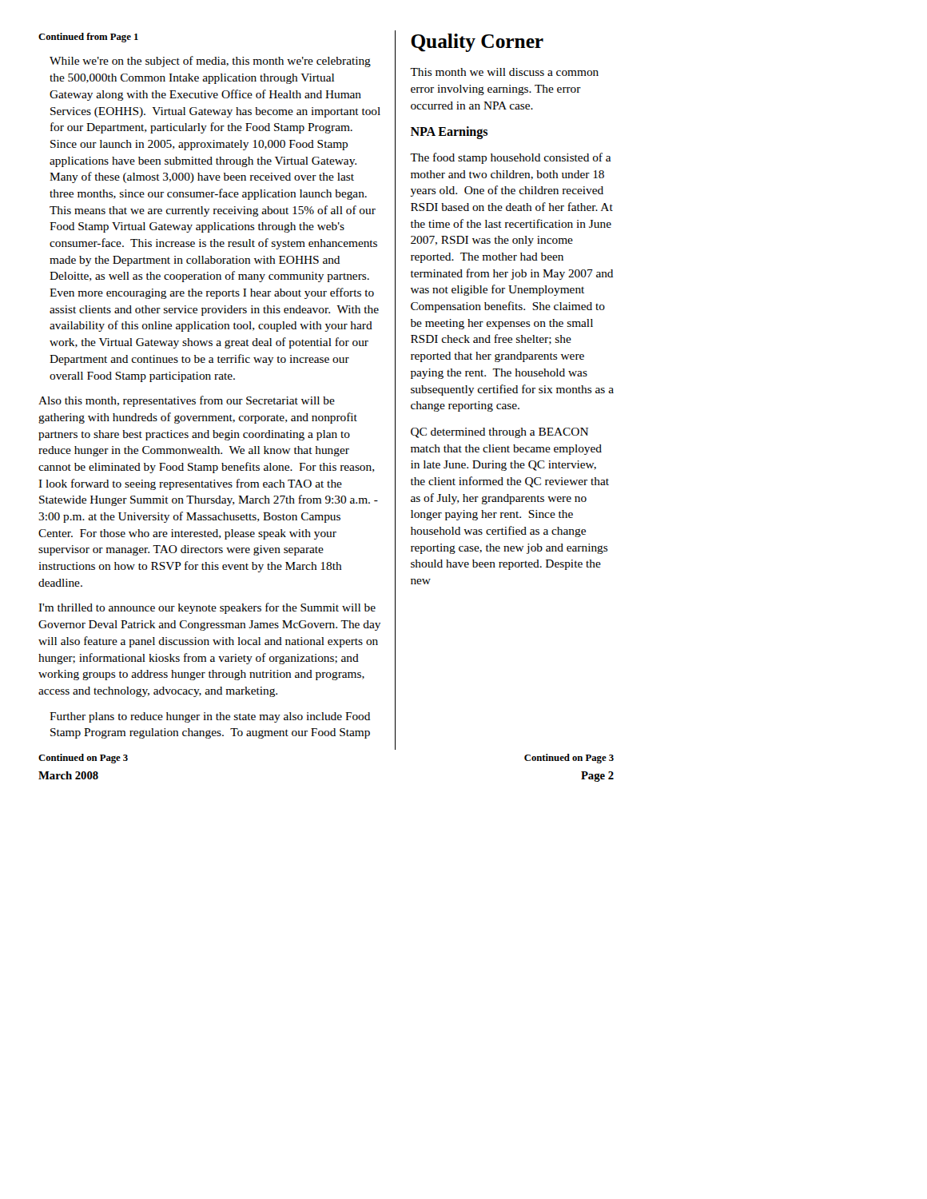Continued from Page 1
While we're on the subject of media, this month we're celebrating the 500,000th Common Intake application through Virtual Gateway along with the Executive Office of Health and Human Services (EOHHS). Virtual Gateway has become an important tool for our Department, particularly for the Food Stamp Program. Since our launch in 2005, approximately 10,000 Food Stamp applications have been submitted through the Virtual Gateway. Many of these (almost 3,000) have been received over the last three months, since our consumer-face application launch began. This means that we are currently receiving about 15% of all of our Food Stamp Virtual Gateway applications through the web's consumer-face. This increase is the result of system enhancements made by the Department in collaboration with EOHHS and Deloitte, as well as the cooperation of many community partners. Even more encouraging are the reports I hear about your efforts to assist clients and other service providers in this endeavor. With the availability of this online application tool, coupled with your hard work, the Virtual Gateway shows a great deal of potential for our Department and continues to be a terrific way to increase our overall Food Stamp participation rate.
Also this month, representatives from our Secretariat will be gathering with hundreds of government, corporate, and nonprofit partners to share best practices and begin coordinating a plan to reduce hunger in the Commonwealth. We all know that hunger cannot be eliminated by Food Stamp benefits alone. For this reason, I look forward to seeing representatives from each TAO at the Statewide Hunger Summit on Thursday, March 27th from 9:30 a.m. - 3:00 p.m. at the University of Massachusetts, Boston Campus Center. For those who are interested, please speak with your supervisor or manager. TAO directors were given separate instructions on how to RSVP for this event by the March 18th deadline.
I'm thrilled to announce our keynote speakers for the Summit will be Governor Deval Patrick and Congressman James McGovern. The day will also feature a panel discussion with local and national experts on hunger; informational kiosks from a variety of organizations; and working groups to address hunger through nutrition and programs, access and technology, advocacy, and marketing.
Further plans to reduce hunger in the state may also include Food Stamp Program regulation changes. To augment our Food Stamp
Quality Corner
This month we will discuss a common error involving earnings. The error occurred in an NPA case.
NPA Earnings
The food stamp household consisted of a mother and two children, both under 18 years old. One of the children received RSDI based on the death of her father. At the time of the last recertification in June 2007, RSDI was the only income reported. The mother had been terminated from her job in May 2007 and was not eligible for Unemployment Compensation benefits. She claimed to be meeting her expenses on the small RSDI check and free shelter; she reported that her grandparents were paying the rent. The household was subsequently certified for six months as a change reporting case.
QC determined through a BEACON match that the client became employed in late June. During the QC interview, the client informed the QC reviewer that as of July, her grandparents were no longer paying her rent. Since the household was certified as a change reporting case, the new job and earnings should have been reported. Despite the new
Continued on Page 3
Continued on Page 3
March 2008
Page 2